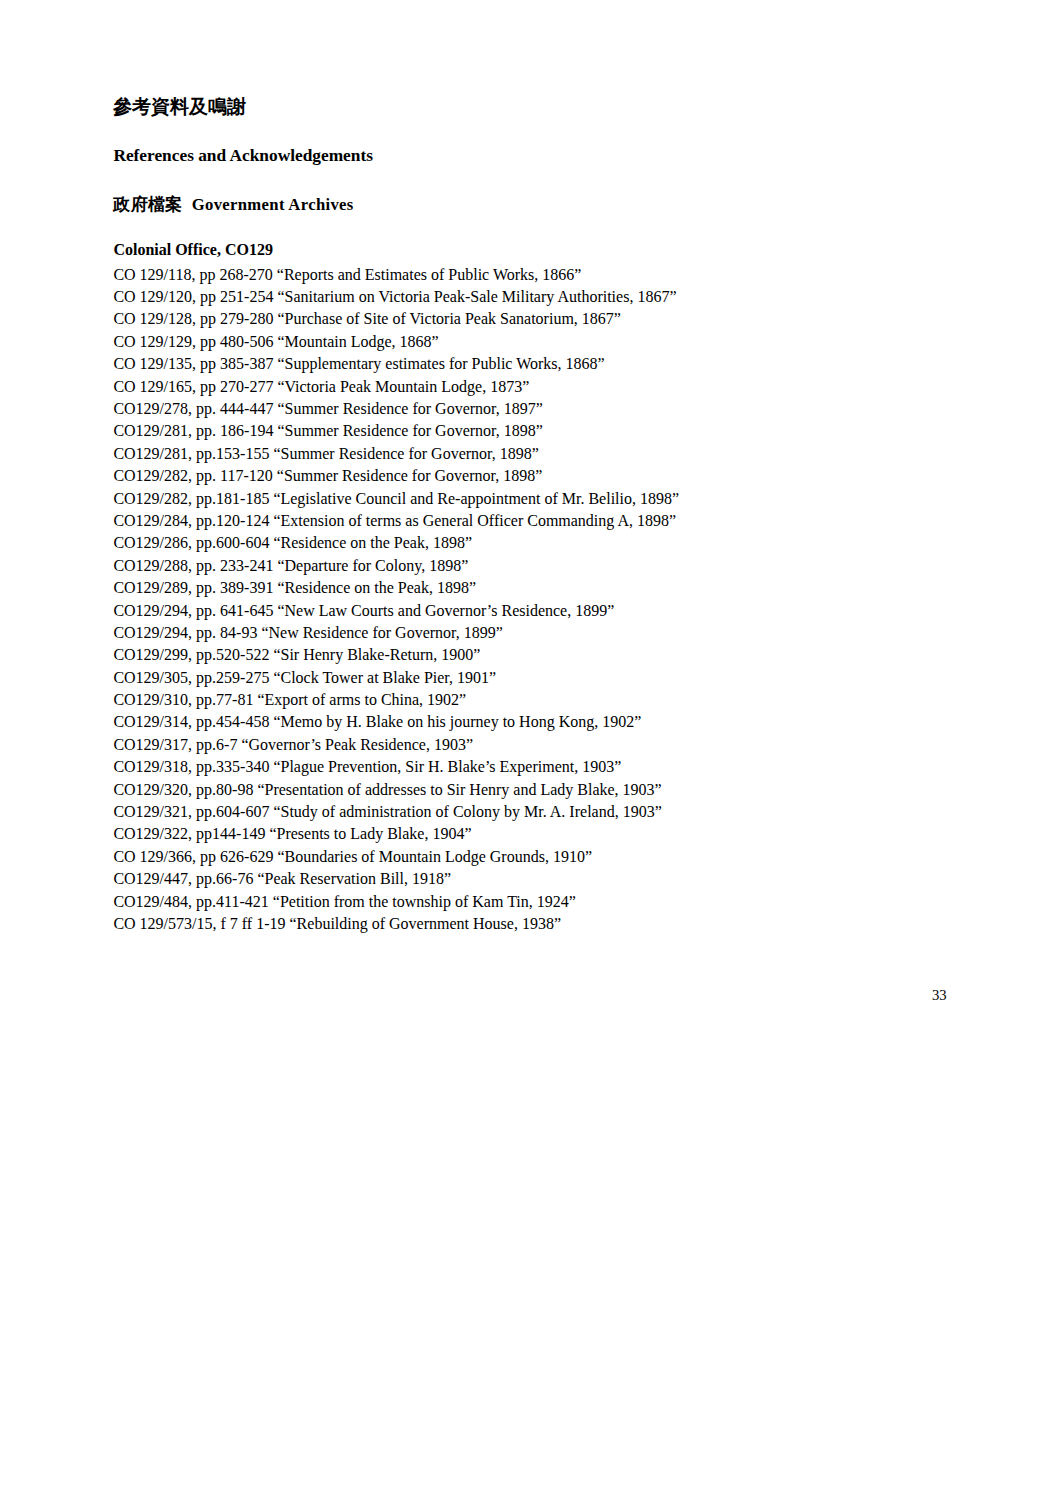參考資料及鳴謝
References and Acknowledgements
政府檔案 Government Archives
Colonial Office, CO129
CO 129/118, pp 268-270 “Reports and Estimates of Public Works, 1866”
CO 129/120, pp 251-254 “Sanitarium on Victoria Peak-Sale Military Authorities, 1867”
CO 129/128, pp 279-280 “Purchase of Site of Victoria Peak Sanatorium, 1867”
CO 129/129, pp 480-506 “Mountain Lodge, 1868”
CO 129/135, pp 385-387 “Supplementary estimates for Public Works, 1868”
CO 129/165, pp 270-277 “Victoria Peak Mountain Lodge, 1873”
CO129/278, pp. 444-447 “Summer Residence for Governor, 1897”
CO129/281, pp. 186-194 “Summer Residence for Governor, 1898”
CO129/281, pp.153-155 “Summer Residence for Governor, 1898”
CO129/282, pp. 117-120 “Summer Residence for Governor, 1898”
CO129/282, pp.181-185 “Legislative Council and Re-appointment of Mr. Belilio, 1898”
CO129/284, pp.120-124 “Extension of terms as General Officer Commanding A, 1898”
CO129/286, pp.600-604 “Residence on the Peak, 1898”
CO129/288, pp. 233-241 “Departure for Colony, 1898”
CO129/289, pp. 389-391 “Residence on the Peak, 1898”
CO129/294, pp. 641-645 “New Law Courts and Governor’s Residence, 1899”
CO129/294, pp. 84-93 “New Residence for Governor, 1899”
CO129/299, pp.520-522 “Sir Henry Blake-Return, 1900”
CO129/305, pp.259-275 “Clock Tower at Blake Pier, 1901”
CO129/310, pp.77-81 “Export of arms to China, 1902”
CO129/314, pp.454-458 “Memo by H. Blake on his journey to Hong Kong, 1902”
CO129/317, pp.6-7 “Governor’s Peak Residence, 1903”
CO129/318, pp.335-340 “Plague Prevention, Sir H. Blake’s Experiment, 1903”
CO129/320, pp.80-98 “Presentation of addresses to Sir Henry and Lady Blake, 1903”
CO129/321, pp.604-607 “Study of administration of Colony by Mr. A. Ireland, 1903”
CO129/322, pp144-149 “Presents to Lady Blake, 1904”
CO 129/366, pp 626-629 “Boundaries of Mountain Lodge Grounds, 1910”
CO129/447, pp.66-76 “Peak Reservation Bill, 1918”
CO129/484, pp.411-421 “Petition from the township of Kam Tin, 1924”
CO 129/573/15, f 7 ff 1-19 “Rebuilding of Government House, 1938”
33